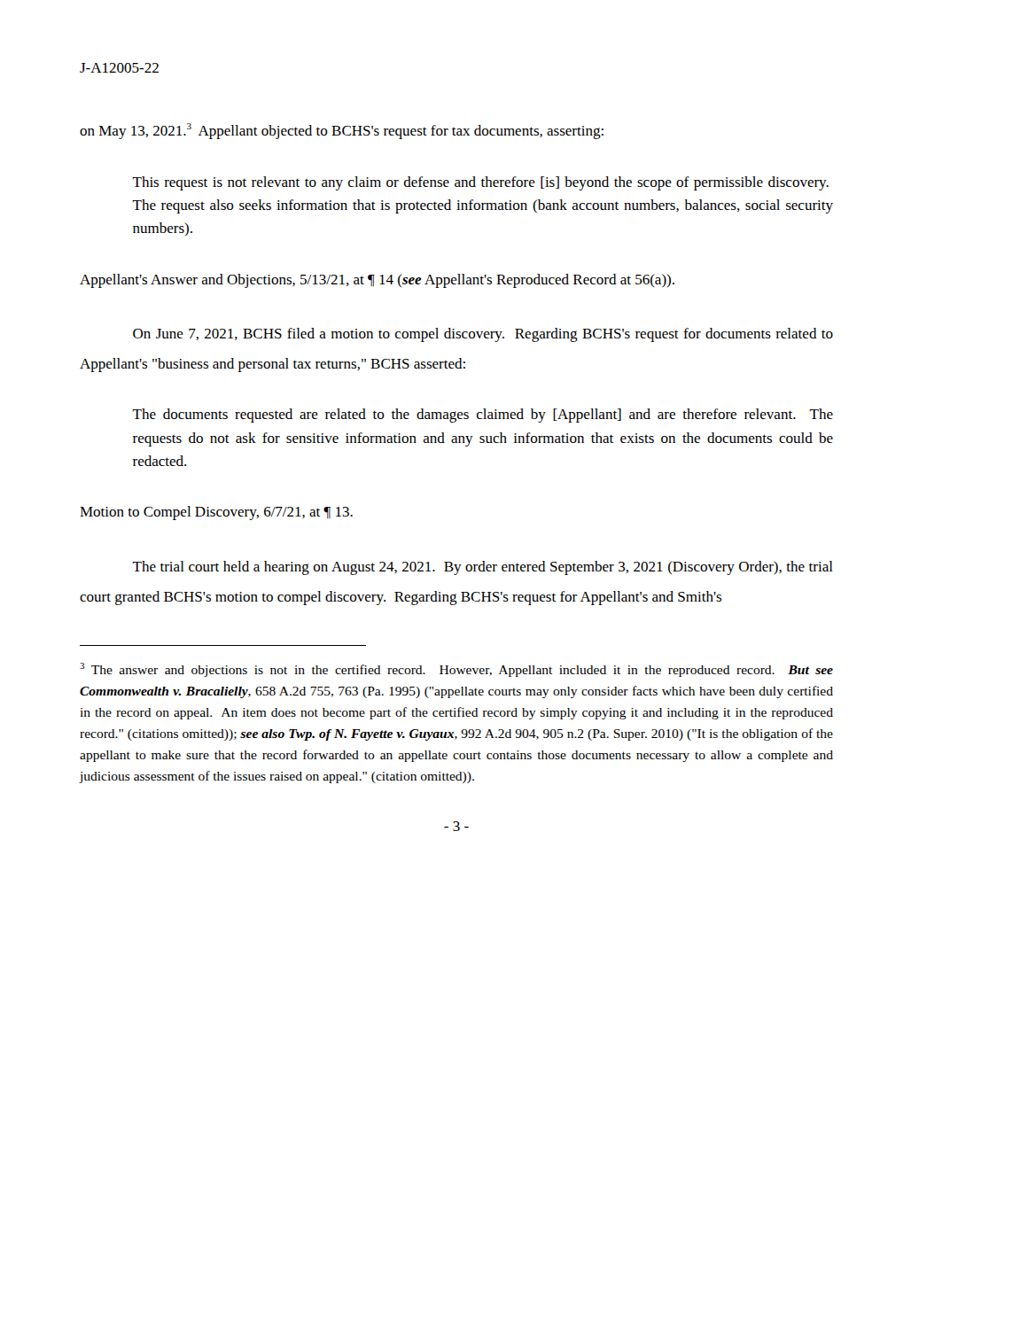J-A12005-22
on May 13, 2021.3 Appellant objected to BCHS's request for tax documents, asserting:
This request is not relevant to any claim or defense and therefore [is] beyond the scope of permissible discovery. The request also seeks information that is protected information (bank account numbers, balances, social security numbers).
Appellant's Answer and Objections, 5/13/21, at ¶ 14 (see Appellant's Reproduced Record at 56(a)).
On June 7, 2021, BCHS filed a motion to compel discovery. Regarding BCHS's request for documents related to Appellant's "business and personal tax returns," BCHS asserted:
The documents requested are related to the damages claimed by [Appellant] and are therefore relevant. The requests do not ask for sensitive information and any such information that exists on the documents could be redacted.
Motion to Compel Discovery, 6/7/21, at ¶ 13.
The trial court held a hearing on August 24, 2021. By order entered September 3, 2021 (Discovery Order), the trial court granted BCHS's motion to compel discovery. Regarding BCHS's request for Appellant's and Smith's
3 The answer and objections is not in the certified record. However, Appellant included it in the reproduced record. But see Commonwealth v. Bracalielly, 658 A.2d 755, 763 (Pa. 1995) ("appellate courts may only consider facts which have been duly certified in the record on appeal. An item does not become part of the certified record by simply copying it and including it in the reproduced record." (citations omitted)); see also Twp. of N. Fayette v. Guyaux, 992 A.2d 904, 905 n.2 (Pa. Super. 2010) ("It is the obligation of the appellant to make sure that the record forwarded to an appellate court contains those documents necessary to allow a complete and judicious assessment of the issues raised on appeal." (citation omitted)).
- 3 -